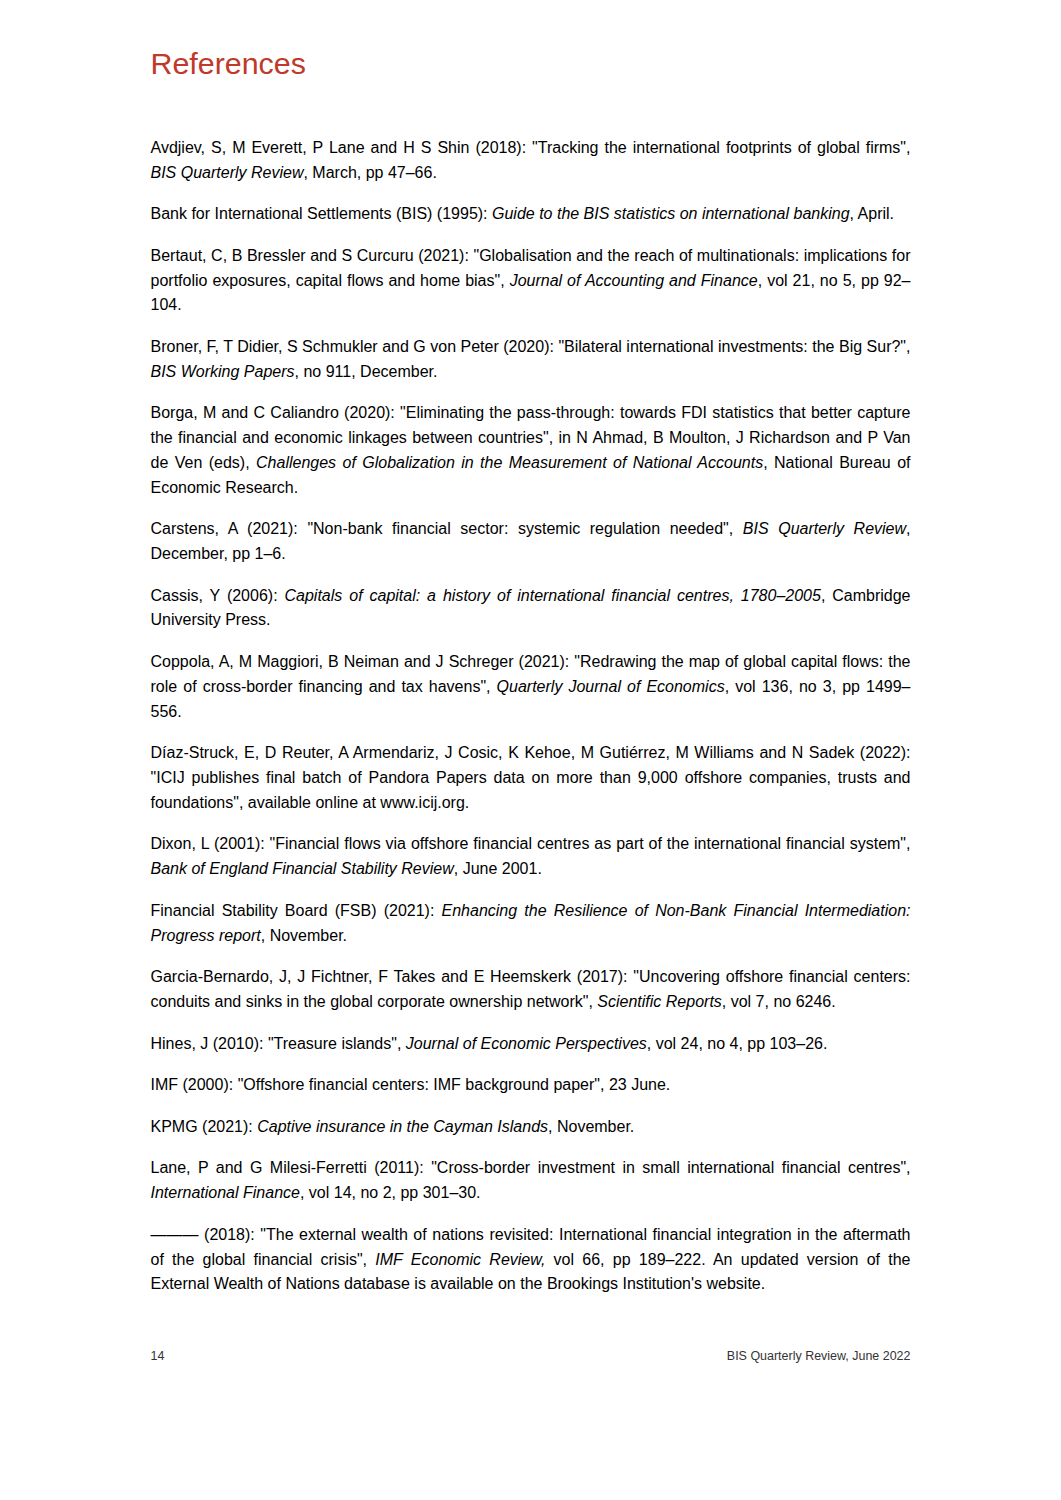References
Avdjiev, S, M Everett, P Lane and H S Shin (2018): "Tracking the international footprints of global firms", BIS Quarterly Review, March, pp 47–66.
Bank for International Settlements (BIS) (1995): Guide to the BIS statistics on international banking, April.
Bertaut, C, B Bressler and S Curcuru (2021): "Globalisation and the reach of multinationals: implications for portfolio exposures, capital flows and home bias", Journal of Accounting and Finance, vol 21, no 5, pp 92–104.
Broner, F, T Didier, S Schmukler and G von Peter (2020): "Bilateral international investments: the Big Sur?", BIS Working Papers, no 911, December.
Borga, M and C Caliandro (2020): "Eliminating the pass-through: towards FDI statistics that better capture the financial and economic linkages between countries", in N Ahmad, B Moulton, J Richardson and P Van de Ven (eds), Challenges of Globalization in the Measurement of National Accounts, National Bureau of Economic Research.
Carstens, A (2021): "Non-bank financial sector: systemic regulation needed", BIS Quarterly Review, December, pp 1–6.
Cassis, Y (2006): Capitals of capital: a history of international financial centres, 1780–2005, Cambridge University Press.
Coppola, A, M Maggiori, B Neiman and J Schreger (2021): "Redrawing the map of global capital flows: the role of cross-border financing and tax havens", Quarterly Journal of Economics, vol 136, no 3, pp 1499–556.
Díaz-Struck, E, D Reuter, A Armendariz, J Cosic, K Kehoe, M Gutiérrez, M Williams and N Sadek (2022): "ICIJ publishes final batch of Pandora Papers data on more than 9,000 offshore companies, trusts and foundations", available online at www.icij.org.
Dixon, L (2001): "Financial flows via offshore financial centres as part of the international financial system", Bank of England Financial Stability Review, June 2001.
Financial Stability Board (FSB) (2021): Enhancing the Resilience of Non-Bank Financial Intermediation: Progress report, November.
Garcia-Bernardo, J, J Fichtner, F Takes and E Heemskerk (2017): "Uncovering offshore financial centers: conduits and sinks in the global corporate ownership network", Scientific Reports, vol 7, no 6246.
Hines, J (2010): "Treasure islands", Journal of Economic Perspectives, vol 24, no 4, pp 103–26.
IMF (2000): "Offshore financial centers: IMF background paper", 23 June.
KPMG (2021): Captive insurance in the Cayman Islands, November.
Lane, P and G Milesi-Ferretti (2011): "Cross-border investment in small international financial centres", International Finance, vol 14, no 2, pp 301–30.
——— (2018): "The external wealth of nations revisited: International financial integration in the aftermath of the global financial crisis", IMF Economic Review, vol 66, pp 189–222. An updated version of the External Wealth of Nations database is available on the Brookings Institution's website.
14 BIS Quarterly Review, June 2022